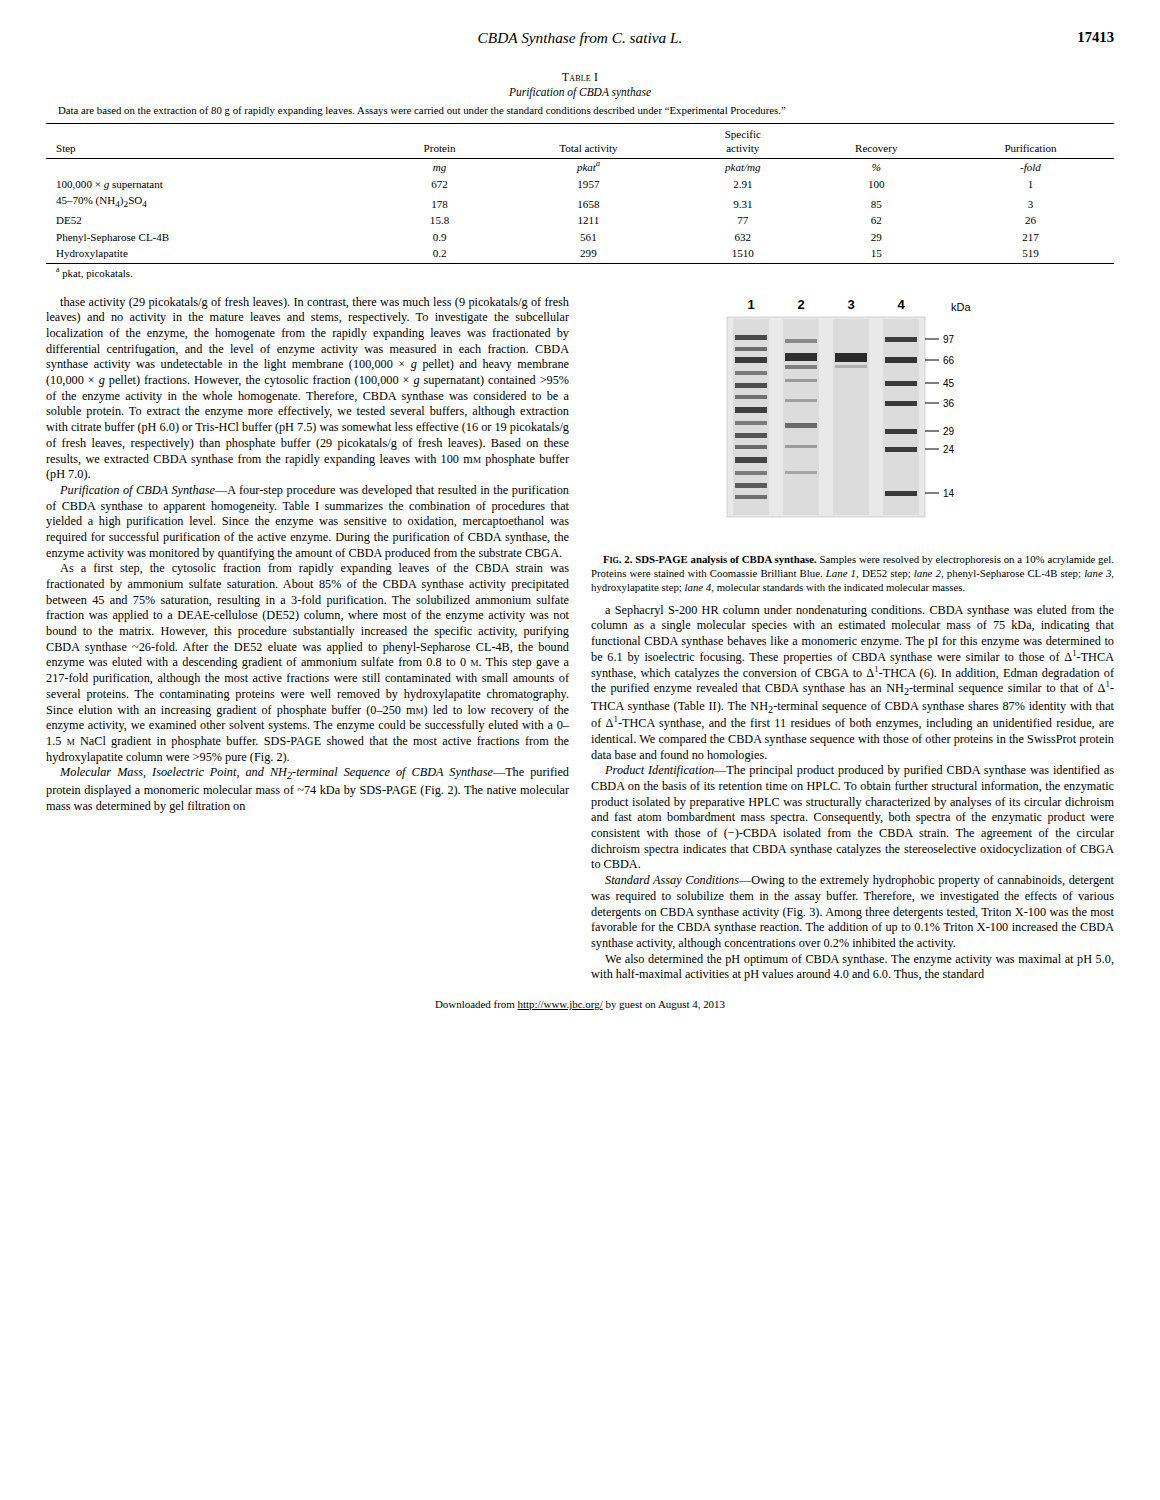CBDA Synthase from C. sativa L. 17413
Table I
Purification of CBDA synthase
Data are based on the extraction of 80 g of rapidly expanding leaves. Assays were carried out under the standard conditions described under “Experimental Procedures.”
| Step | Protein | Total activity | Specific activity | Recovery | Purification |
| --- | --- | --- | --- | --- | --- |
| | mg | pkat a | pkat/mg | % | -fold |
| 100,000 × g supernatant | 672 | 1957 | 2.91 | 100 | 1 |
| 45–70% (NH 4 ) 2 SO 4 | 178 | 1658 | 9.31 | 85 | 3 |
| DE52 | 15.8 | 1211 | 77 | 62 | 26 |
| Phenyl-Sepharose CL-4B | 0.9 | 561 | 632 | 29 | 217 |
| Hydroxylapatite | 0.2 | 299 | 1510 | 15 | 519 |
a pkat, picokatals.
thase activity (29 picokatals/g of fresh leaves). In contrast, there was much less (9 picokatals/g of fresh leaves) and no activity in the mature leaves and stems, respectively. To investigate the subcellular localization of the enzyme, the homogenate from the rapidly expanding leaves was fractionated by differential centrifugation, and the level of enzyme activity was measured in each fraction. CBDA synthase activity was undetectable in the light membrane (100,000 × g pellet) and heavy membrane (10,000 × g pellet) fractions. However, the cytosolic fraction (100,000 × g supernatant) contained >95% of the enzyme activity in the whole homogenate. Therefore, CBDA synthase was considered to be a soluble protein. To extract the enzyme more effectively, we tested several buffers, although extraction with citrate buffer (pH 6.0) or Tris-HCl buffer (pH 7.5) was somewhat less effective (16 or 19 picokatals/g of fresh leaves, respectively) than phosphate buffer (29 picokatals/g of fresh leaves). Based on these results, we extracted CBDA synthase from the rapidly expanding leaves with 100 mm phosphate buffer (pH 7.0).
Purification of CBDA Synthase—A four-step procedure was developed that resulted in the purification of CBDA synthase to apparent homogeneity. Table I summarizes the combination of procedures that yielded a high purification level. Since the enzyme was sensitive to oxidation, mercaptoethanol was required for successful purification of the active enzyme. During the purification of CBDA synthase, the enzyme activity was monitored by quantifying the amount of CBDA produced from the substrate CBGA.
As a first step, the cytosolic fraction from rapidly expanding leaves of the CBDA strain was fractionated by ammonium sulfate saturation. About 85% of the CBDA synthase activity precipitated between 45 and 75% saturation, resulting in a 3-fold purification. The solubilized ammonium sulfate fraction was applied to a DEAE-cellulose (DE52) column, where most of the enzyme activity was not bound to the matrix. However, this procedure substantially increased the specific activity, purifying CBDA synthase ~26-fold. After the DE52 eluate was applied to phenyl-Sepharose CL-4B, the bound enzyme was eluted with a descending gradient of ammonium sulfate from 0.8 to 0 m. This step gave a 217-fold purification, although the most active fractions were still contaminated with small amounts of several proteins. The contaminating proteins were well removed by hydroxylapatite chromatography. Since elution with an increasing gradient of phosphate buffer (0–250 mm) led to low recovery of the enzyme activity, we examined other solvent systems. The enzyme could be successfully eluted with a 0–1.5 m NaCl gradient in phosphate buffer. SDS-PAGE showed that the most active fractions from the hydroxylapatite column were >95% pure (Fig. 2).
Molecular Mass, Isoelectric Point, and NH2-terminal Sequence of CBDA Synthase—The purified protein displayed a monomeric molecular mass of ~74 kDa by SDS-PAGE (Fig. 2). The native molecular mass was determined by gel filtration on
1 2 3 4 kDa 97 66 45 36 29 24 14
Fig. 2. SDS-PAGE analysis of CBDA synthase. Samples were resolved by electrophoresis on a 10% acrylamide gel. Proteins were stained with Coomassie Brilliant Blue. Lane 1, DE52 step; lane 2, phenyl-Sepharose CL-4B step; lane 3, hydroxylapatite step; lane 4, molecular standards with the indicated molecular masses.
a Sephacryl S-200 HR column under nondenaturing conditions. CBDA synthase was eluted from the column as a single molecular species with an estimated molecular mass of 75 kDa, indicating that functional CBDA synthase behaves like a monomeric enzyme. The pI for this enzyme was determined to be 6.1 by isoelectric focusing. These properties of CBDA synthase were similar to those of Δ1-THCA synthase, which catalyzes the conversion of CBGA to Δ1-THCA (6). In addition, Edman degradation of the purified enzyme revealed that CBDA synthase has an NH2-terminal sequence similar to that of Δ1-THCA synthase (Table II). The NH2-terminal sequence of CBDA synthase shares 87% identity with that of Δ1-THCA synthase, and the first 11 residues of both enzymes, including an unidentified residue, are identical. We compared the CBDA synthase sequence with those of other proteins in the SwissProt protein data base and found no homologies.
Product Identification—The principal product produced by purified CBDA synthase was identified as CBDA on the basis of its retention time on HPLC. To obtain further structural information, the enzymatic product isolated by preparative HPLC was structurally characterized by analyses of its circular dichroism and fast atom bombardment mass spectra. Consequently, both spectra of the enzymatic product were consistent with those of (−)-CBDA isolated from the CBDA strain. The agreement of the circular dichroism spectra indicates that CBDA synthase catalyzes the stereoselective oxidocyclization of CBGA to CBDA.
Standard Assay Conditions—Owing to the extremely hydrophobic property of cannabinoids, detergent was required to solubilize them in the assay buffer. Therefore, we investigated the effects of various detergents on CBDA synthase activity (Fig. 3). Among three detergents tested, Triton X-100 was the most favorable for the CBDA synthase reaction. The addition of up to 0.1% Triton X-100 increased the CBDA synthase activity, although concentrations over 0.2% inhibited the activity.
We also determined the pH optimum of CBDA synthase. The enzyme activity was maximal at pH 5.0, with half-maximal activities at pH values around 4.0 and 6.0. Thus, the standard
Downloaded from http://www.jbc.org/ by guest on August 4, 2013